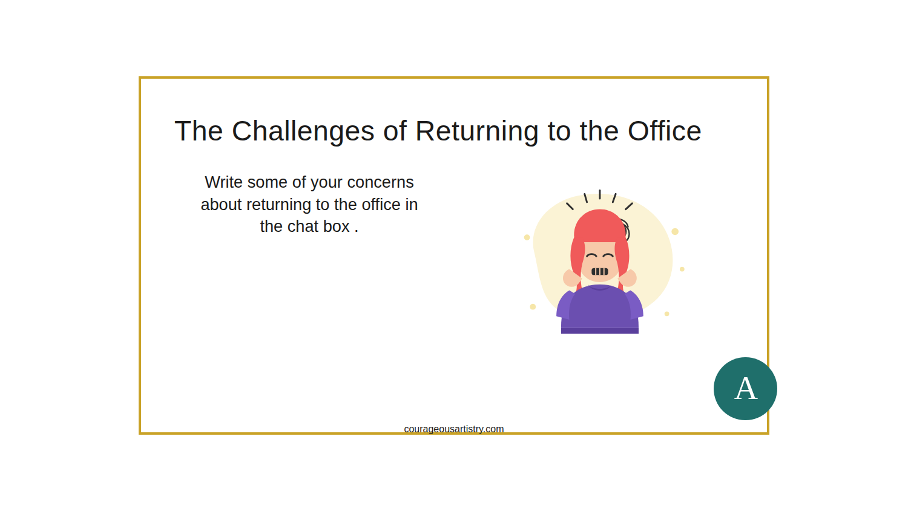The Challenges of Returning to the Office
Write some of your concerns about returning to the office in the chat box .
A
courageousartistry.com